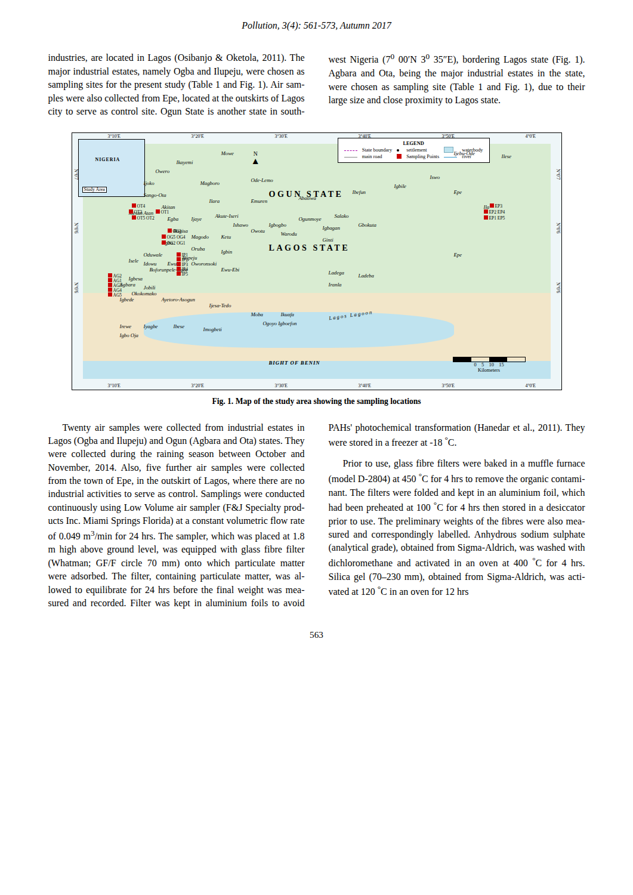Pollution, 3(4): 561-573, Autumn 2017
industries, are located in Lagos (Osibanjo & Oketola, 2011). The major industrial estates, namely Ogba and Ilupeju, were chosen as sampling sites for the present study (Table 1 and Fig. 1). Air samples were also collected from Epe, located at the outskirts of Lagos city to serve as control site. Ogun State is another state in southwest Nigeria (70 00′N 30 35″E), bordering Lagos state (Fig. 1). Agbara and Ota, being the major industrial estates in the state, were chosen as sampling site (Table 1 and Fig. 1), due to their large size and close proximity to Lagos state.
3°10'E
3°20'E
3°30'E
3°40'E
3°50'E
4°0'E
3°10'E
3°20'E
3°30'E
3°40'E
3°50'E
4°0'E
N°0'7
N°0'6
N°0'6
N°0'7
N°0'6
N°0'6
NIGERIA
Study Area
LEGEND
| | State boundary | | settlement | | waterbody |
| | main road | | Sampling Points | | river |
N
▲
OGUN STATE
LAGOS STATE
Lagos Lagoon
BIGHT OF BENIN
Mowe
Ikayemi
Owero
Ijoko
Magboro
Sango-Ota
Ilara
Emuren
Abatiwa
Ibefun
Igbile
Iswo
Ijebu-Ode
Ilese
Akitan
Atan
Mesan
Egba
Ijaye
Akute-Iseri
Ishawo
Igbogbo
Ogunmoye
Salako
Igbagan
Gbokuta
Owotu
Warodu
Ginti
Magodo
Ketu
Bagisa
Ogba
Oruba
Igbin
Oduwale
Isele
Idowu
Ewu
Ilupeju
Oworonsoki
Boforunpele-Egbe
Ewu-Ebi
Ladega
Ladeba
Iranla
Igbesa
Agbara
Jobili
Okokomako
Igbede
Ayetoro-Asogun
Ijesa-Tedo
Moba
Ikuafa
Ogoyo Igboefon
Irewe
Iyagbe
Ibese
Imogbeti
Igbo Oja
Epe
Epe
Ila
Ode-Lemo
OT4
OT3
OT5 OT2
OT1
OG3
OG5 OG4
OG2 OG1
IP1
IP2
IP3
IP4
IP5
AG2
AG1
AG3
AG4
AG5
EP3
EP2 EP4
EP1 EP5
0 5 10 15
Kilometers
Fig. 1. Map of the study area showing the sampling locations
Twenty air samples were collected from industrial estates in Lagos (Ogba and Ilupeju) and Ogun (Agbara and Ota) states. They were collected during the raining season between October and November, 2014. Also, five further air samples were collected from the town of Epe, in the outskirt of Lagos, where there are no industrial activities to serve as control. Samplings were conducted continuously using Low Volume air sampler (F&J Specialty products Inc. Miami Springs Florida) at a constant volumetric flow rate of 0.049 m3/min for 24 hrs. The sampler, which was placed at 1.8 m high above ground level, was equipped with glass fibre filter (Whatman; GF/F circle 70 mm) onto which particulate matter were adsorbed. The filter, containing particulate matter, was allowed to equilibrate for 24 hrs before the final weight was measured and recorded. Filter was kept in aluminium foils to avoid PAHs' photochemical transformation (Hanedar et al., 2011). They were stored in a freezer at -18 °C.
Prior to use, glass fibre filters were baked in a muffle furnace (model D-2804) at 450 °C for 4 hrs to remove the organic contaminant. The filters were folded and kept in an aluminium foil, which had been preheated at 100 °C for 4 hrs then stored in a desiccator prior to use. The preliminary weights of the fibres were also measured and correspondingly labelled. Anhydrous sodium sulphate (analytical grade), obtained from Sigma-Aldrich, was washed with dichloromethane and activated in an oven at 400 °C for 4 hrs. Silica gel (70–230 mm), obtained from Sigma-Aldrich, was activated at 120 °C in an oven for 12 hrs
563